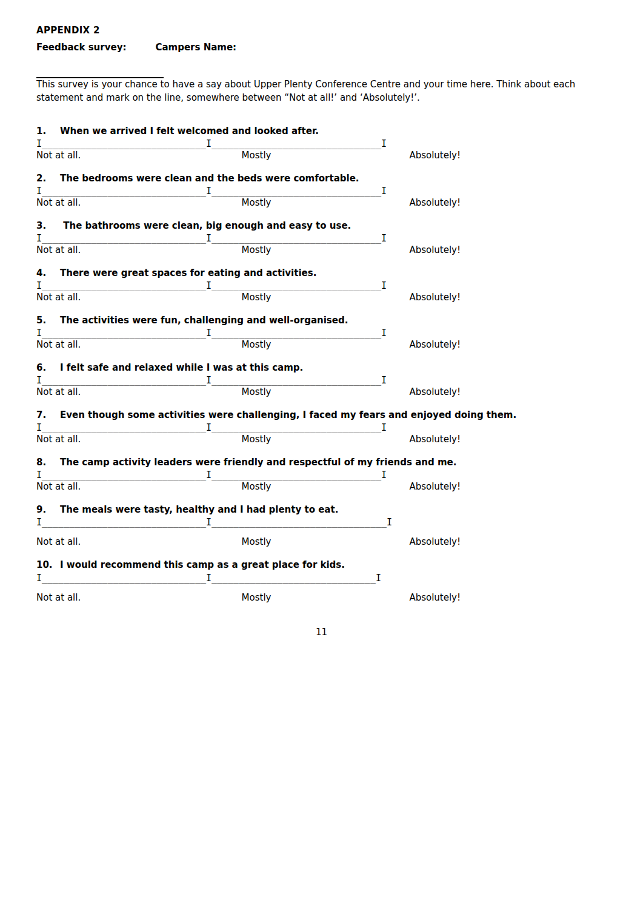APPENDIX 2
Feedback survey: Campers Name:
This survey is your chance to have a say about Upper Plenty Conference Centre and your time here. Think about each statement and mark on the line, somewhere between “Not at all!’ and ‘Absolutely!’.
1. When we arrived I felt welcomed and looked after.
I______________________________I_______________________________I
Not at all. Mostly Absolutely!
2. The bedrooms were clean and the beds were comfortable.
I______________________________I_______________________________I
Not at all. Mostly Absolutely!
3. The bathrooms were clean, big enough and easy to use.
I______________________________I_______________________________I
Not at all. Mostly Absolutely!
4. There were great spaces for eating and activities.
I______________________________I_______________________________I
Not at all. Mostly Absolutely!
5. The activities were fun, challenging and well-organised.
I______________________________I_______________________________I
Not at all. Mostly Absolutely!
6. I felt safe and relaxed while I was at this camp.
I______________________________I_______________________________I
Not at all. Mostly Absolutely!
7. Even though some activities were challenging, I faced my fears and enjoyed doing them.
I______________________________I_______________________________I
Not at all. Mostly Absolutely!
8. The camp activity leaders were friendly and respectful of my friends and me.
I______________________________I_______________________________I
Not at all. Mostly Absolutely!
9. The meals were tasty, healthy and I had plenty to eat.
I______________________________I________________________________I
Not at all. Mostly Absolutely!
10. I would recommend this camp as a great place for kids.
I______________________________I______________________________I
Not at all. Mostly Absolutely!
11